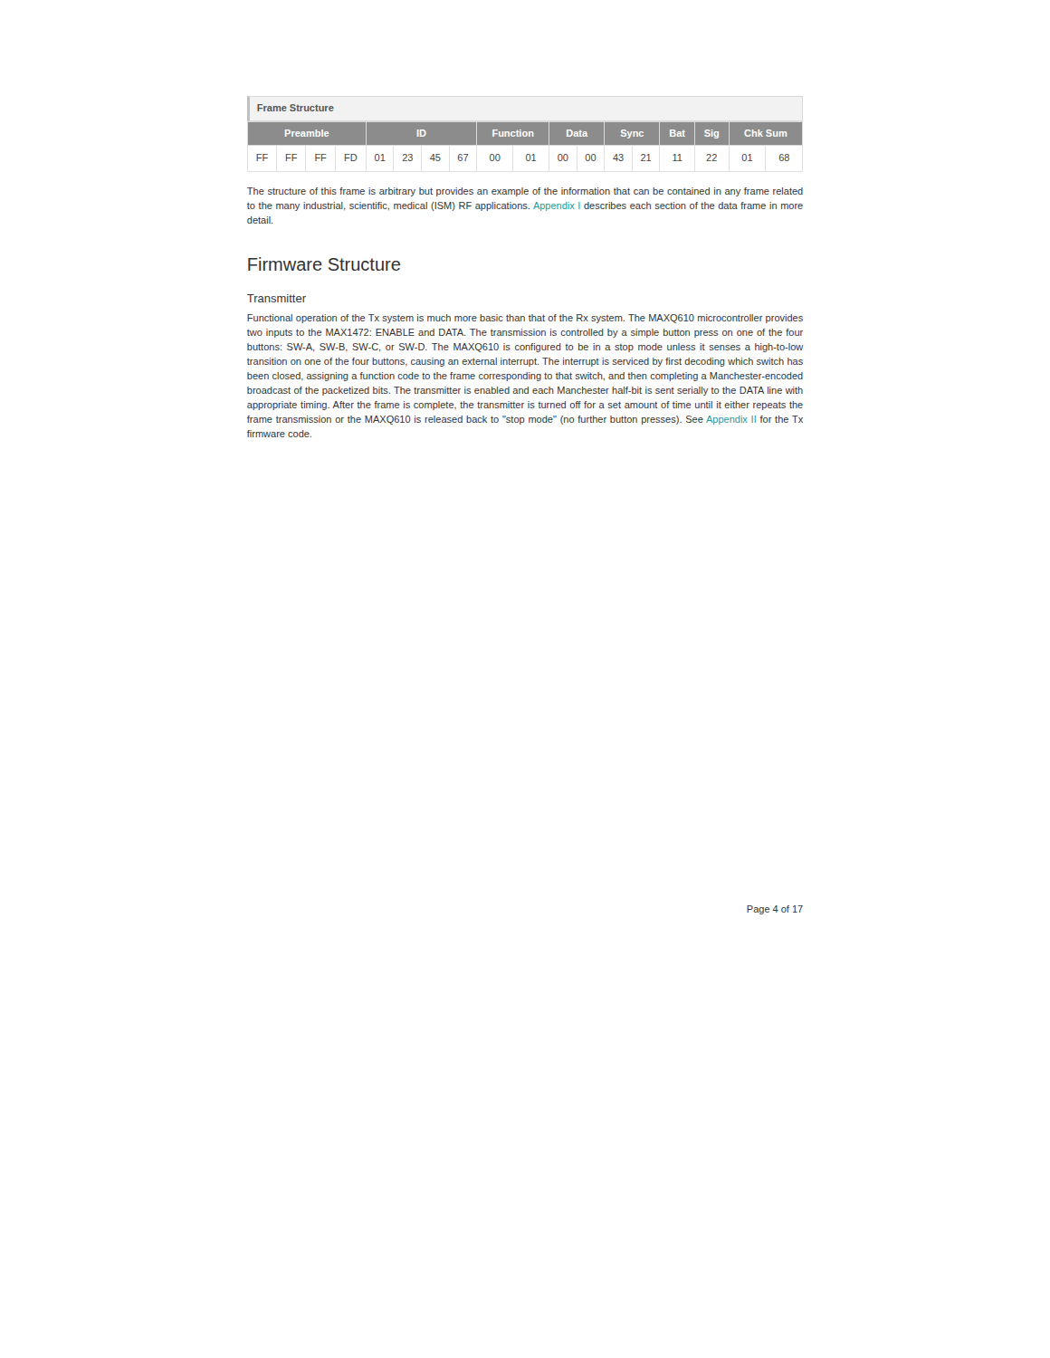Frame Structure
| Preamble | ID | Function | Data | Sync | Bat | Sig | Chk Sum |
| --- | --- | --- | --- | --- | --- | --- | --- |
| FF | FF | FF | FD | 01 | 23 | 45 | 67 | 00 | 01 | 00 | 00 | 43 | 21 | 11 | 22 | 01 | 68 |
The structure of this frame is arbitrary but provides an example of the information that can be contained in any frame related to the many industrial, scientific, medical (ISM) RF applications. Appendix I describes each section of the data frame in more detail.
Firmware Structure
Transmitter
Functional operation of the Tx system is much more basic than that of the Rx system. The MAXQ610 microcontroller provides two inputs to the MAX1472: ENABLE and DATA. The transmission is controlled by a simple button press on one of the four buttons: SW-A, SW-B, SW-C, or SW-D. The MAXQ610 is configured to be in a stop mode unless it senses a high-to-low transition on one of the four buttons, causing an external interrupt. The interrupt is serviced by first decoding which switch has been closed, assigning a function code to the frame corresponding to that switch, and then completing a Manchester-encoded broadcast of the packetized bits. The transmitter is enabled and each Manchester half-bit is sent serially to the DATA line with appropriate timing. After the frame is complete, the transmitter is turned off for a set amount of time until it either repeats the frame transmission or the MAXQ610 is released back to "stop mode" (no further button presses). See Appendix II for the Tx firmware code.
Page 4 of 17